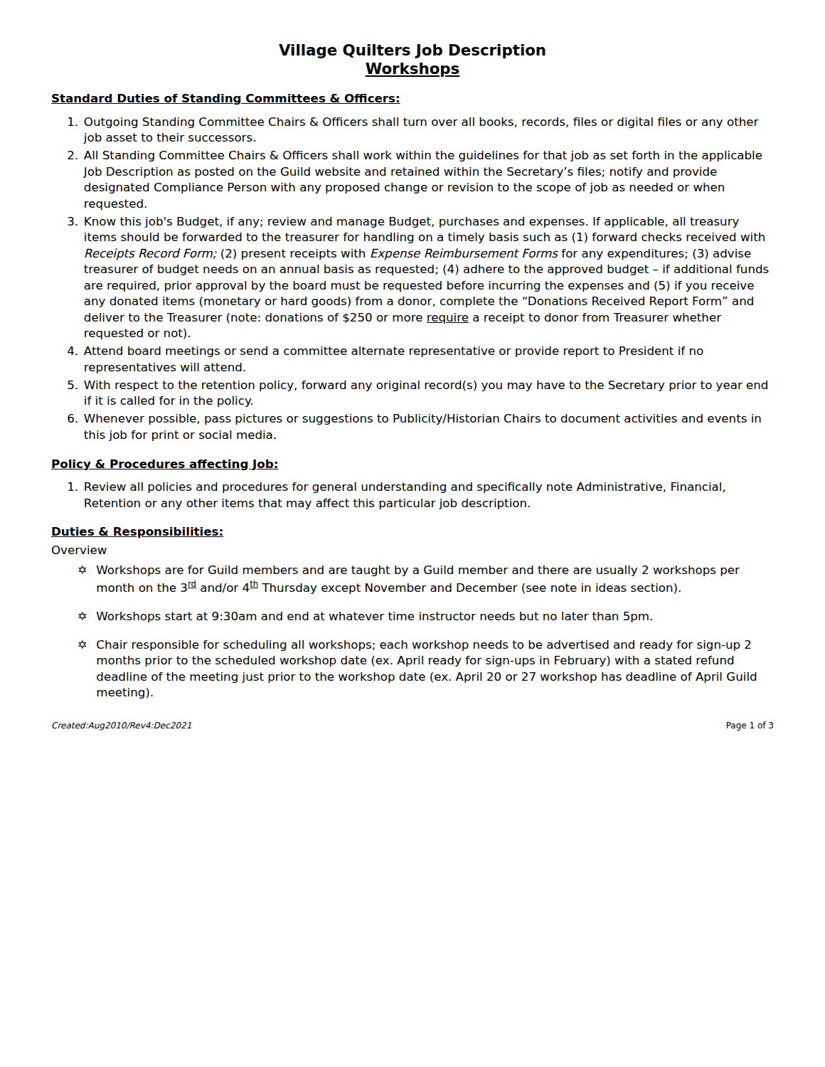Village Quilters Job Description Workshops
Standard Duties of Standing Committees & Officers:
Outgoing Standing Committee Chairs & Officers shall turn over all books, records, files or digital files or any other job asset to their successors.
All Standing Committee Chairs & Officers shall work within the guidelines for that job as set forth in the applicable Job Description as posted on the Guild website and retained within the Secretary’s files; notify and provide designated Compliance Person with any proposed change or revision to the scope of job as needed or when requested.
Know this job's Budget, if any; review and manage Budget, purchases and expenses. If applicable, all treasury items should be forwarded to the treasurer for handling on a timely basis such as (1) forward checks received with Receipts Record Form; (2) present receipts with Expense Reimbursement Forms for any expenditures; (3) advise treasurer of budget needs on an annual basis as requested; (4) adhere to the approved budget – if additional funds are required, prior approval by the board must be requested before incurring the expenses and (5) if you receive any donated items (monetary or hard goods) from a donor, complete the “Donations Received Report Form” and deliver to the Treasurer (note: donations of $250 or more require a receipt to donor from Treasurer whether requested or not).
Attend board meetings or send a committee alternate representative or provide report to President if no representatives will attend.
With respect to the retention policy, forward any original record(s) you may have to the Secretary prior to year end if it is called for in the policy.
Whenever possible, pass pictures or suggestions to Publicity/Historian Chairs to document activities and events in this job for print or social media.
Policy & Procedures affecting Job:
Review all policies and procedures for general understanding and specifically note Administrative, Financial, Retention or any other items that may affect this particular job description.
Duties & Responsibilities:
Overview
Workshops are for Guild members and are taught by a Guild member and there are usually 2 workshops per month on the 3rd and/or 4th Thursday except November and December (see note in ideas section).
Workshops start at 9:30am and end at whatever time instructor needs but no later than 5pm.
Chair responsible for scheduling all workshops; each workshop needs to be advertised and ready for sign-up 2 months prior to the scheduled workshop date (ex. April ready for sign-ups in February) with a stated refund deadline of the meeting just prior to the workshop date (ex. April 20 or 27 workshop has deadline of April Guild meeting).
Created:Aug2010/Rev4:Dec2021 Page 1 of 3